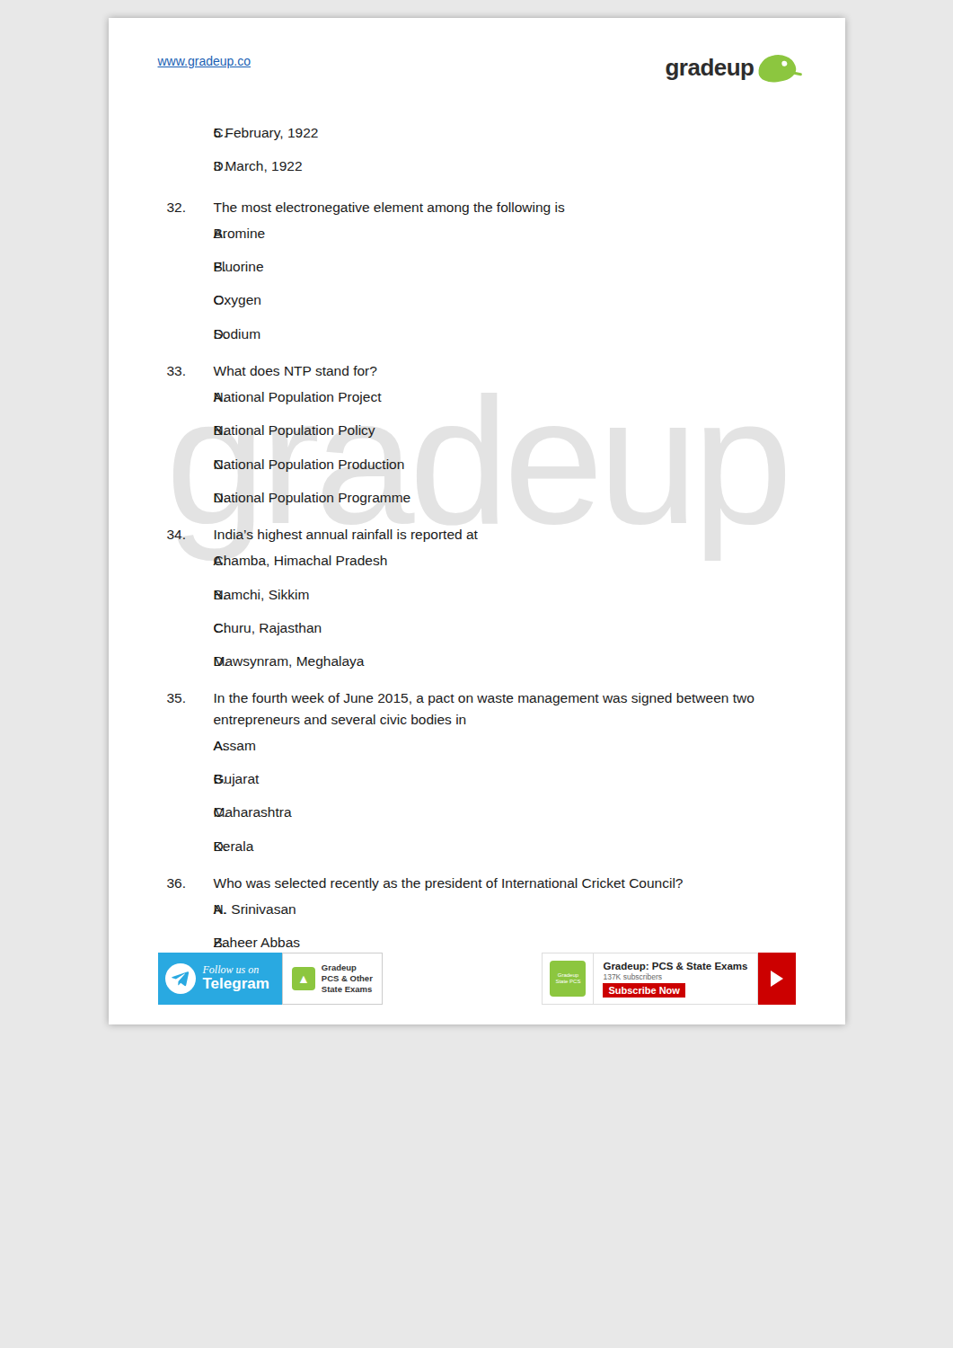gradeup
www.gradeup.co
gradeup
C. 5 February, 1922
D. 3 March, 1922
32. The most electronegative element among the following is
A. Bromine
B. Fluorine
C. Oxygen
D. Sodium
33. What does NTP stand for?
A. National Population Project
B. National Population Policy
C. National Population Production
D. National Population Programme
34. India’s highest annual rainfall is reported at
A. Chamba, Himachal Pradesh
B. Namchi, Sikkim
C. Churu, Rajasthan
D. Mawsynram, Meghalaya
35. In the fourth week of June 2015, a pact on waste management was signed between two entrepreneurs and several civic bodies in
A. Assam
B. Gujarat
C. Maharashtra
D. Kerala
36. Who was selected recently as the president of International Cricket Council?
A. N. Srinivasan
B. Zaheer Abbas
Follow us on
Telegram
▲
Gradeup
PCS & Other
State Exams
Gradeup
State PCS
Gradeup: PCS & State Exams
137K subscribers
Subscribe Now